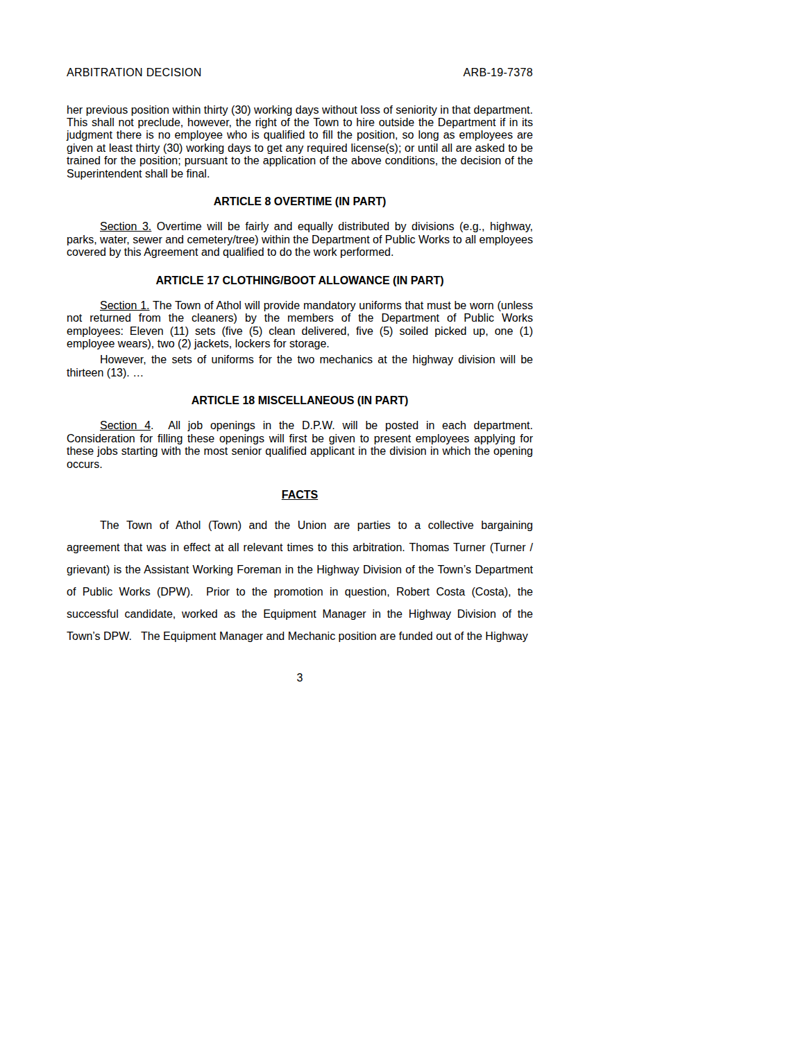ARBITRATION DECISION
ARB-19-7378
her previous position within thirty (30) working days without loss of seniority in that department. This shall not preclude, however, the right of the Town to hire outside the Department if in its judgment there is no employee who is qualified to fill the position, so long as employees are given at least thirty (30) working days to get any required license(s); or until all are asked to be trained for the position; pursuant to the application of the above conditions, the decision of the Superintendent shall be final.
ARTICLE 8 OVERTIME (IN PART)
Section 3. Overtime will be fairly and equally distributed by divisions (e.g., highway, parks, water, sewer and cemetery/tree) within the Department of Public Works to all employees covered by this Agreement and qualified to do the work performed.
ARTICLE 17 CLOTHING/BOOT ALLOWANCE (IN PART)
Section 1. The Town of Athol will provide mandatory uniforms that must be worn (unless not returned from the cleaners) by the members of the Department of Public Works employees: Eleven (11) sets (five (5) clean delivered, five (5) soiled picked up, one (1) employee wears), two (2) jackets, lockers for storage.
However, the sets of uniforms for the two mechanics at the highway division will be thirteen (13). …
ARTICLE 18 MISCELLANEOUS (IN PART)
Section 4. All job openings in the D.P.W. will be posted in each department. Consideration for filling these openings will first be given to present employees applying for these jobs starting with the most senior qualified applicant in the division in which the opening occurs.
FACTS
The Town of Athol (Town) and the Union are parties to a collective bargaining agreement that was in effect at all relevant times to this arbitration. Thomas Turner (Turner / grievant) is the Assistant Working Foreman in the Highway Division of the Town’s Department of Public Works (DPW). Prior to the promotion in question, Robert Costa (Costa), the successful candidate, worked as the Equipment Manager in the Highway Division of the Town’s DPW. The Equipment Manager and Mechanic position are funded out of the Highway
3